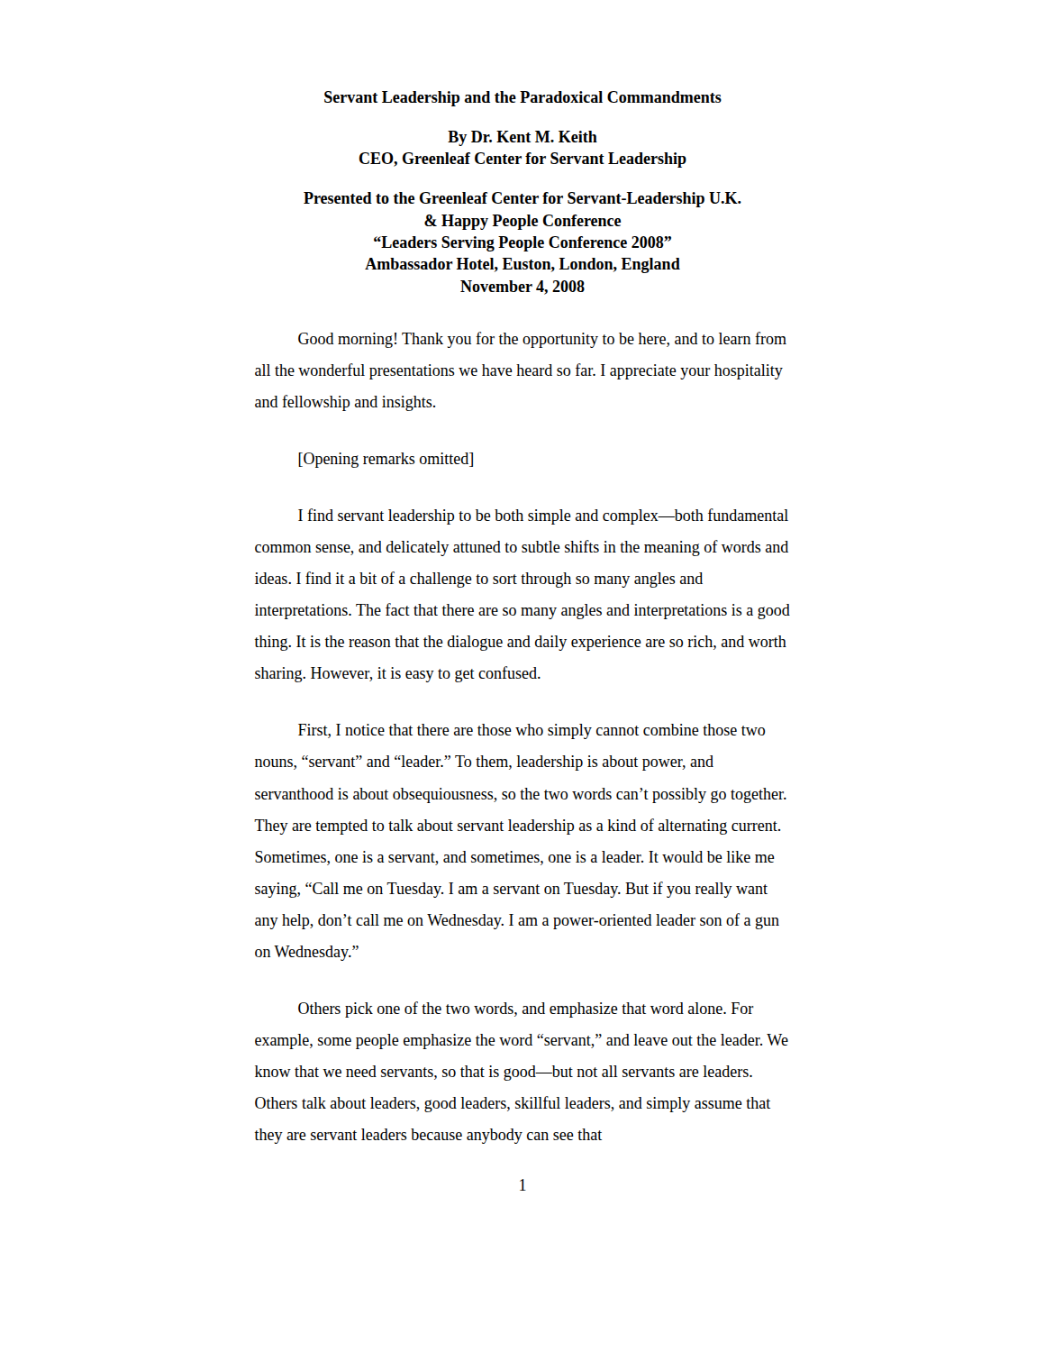Servant Leadership and the Paradoxical Commandments
By Dr. Kent M. Keith
CEO, Greenleaf Center for Servant Leadership
Presented to the Greenleaf Center for Servant-Leadership U.K.
& Happy People Conference
“Leaders Serving People Conference 2008”
Ambassador Hotel, Euston, London, England
November 4, 2008
Good morning! Thank you for the opportunity to be here, and to learn from all the wonderful presentations we have heard so far. I appreciate your hospitality and fellowship and insights.
[Opening remarks omitted]
I find servant leadership to be both simple and complex—both fundamental common sense, and delicately attuned to subtle shifts in the meaning of words and ideas. I find it a bit of a challenge to sort through so many angles and interpretations. The fact that there are so many angles and interpretations is a good thing. It is the reason that the dialogue and daily experience are so rich, and worth sharing. However, it is easy to get confused.
First, I notice that there are those who simply cannot combine those two nouns, “servant” and “leader.” To them, leadership is about power, and servanthood is about obsequiousness, so the two words can’t possibly go together. They are tempted to talk about servant leadership as a kind of alternating current. Sometimes, one is a servant, and sometimes, one is a leader. It would be like me saying, “Call me on Tuesday. I am a servant on Tuesday. But if you really want any help, don’t call me on Wednesday. I am a power-oriented leader son of a gun on Wednesday.”
Others pick one of the two words, and emphasize that word alone. For example, some people emphasize the word “servant,” and leave out the leader. We know that we need servants, so that is good—but not all servants are leaders. Others talk about leaders, good leaders, skillful leaders, and simply assume that they are servant leaders because anybody can see that
1